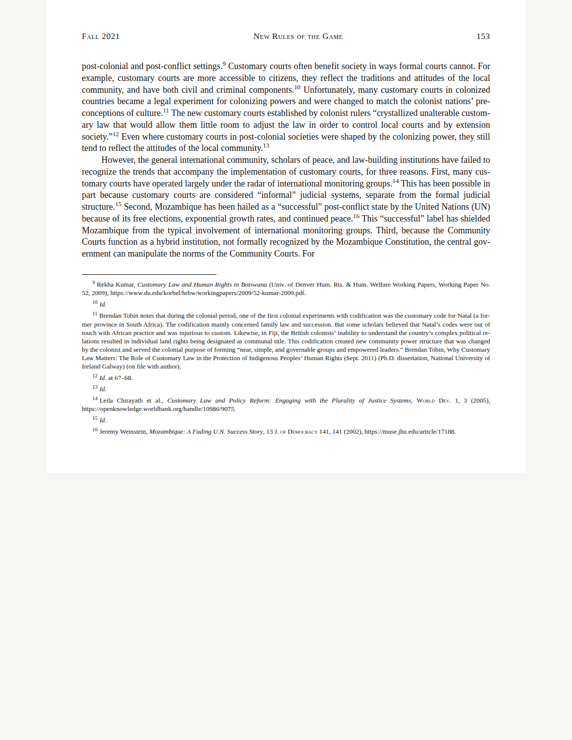Fall 2021 New Rules of the Game 153
post-colonial and post-conflict settings.9 Customary courts often benefit society in ways formal courts cannot. For example, customary courts are more accessible to citizens, they reflect the traditions and attitudes of the local community, and have both civil and criminal components.10 Unfortunately, many customary courts in colonized countries became a legal experiment for colonizing powers and were changed to match the colonist nations’ preconceptions of culture.11 The new customary courts established by colonist rulers “crystallized unalterable customary law that would allow them little room to adjust the law in order to control local courts and by extension society.”12 Even where customary courts in post-colonial societies were shaped by the colonizing power, they still tend to reflect the attitudes of the local community.13
However, the general international community, scholars of peace, and law-building institutions have failed to recognize the trends that accompany the implementation of customary courts, for three reasons. First, many customary courts have operated largely under the radar of international monitoring groups.14 This has been possible in part because customary courts are considered “informal” judicial systems, separate from the formal judicial structure.15 Second, Mozambique has been hailed as a “successful” post-conflict state by the United Nations (UN) because of its free elections, exponential growth rates, and continued peace.16 This “successful” label has shielded Mozambique from the typical involvement of international monitoring groups. Third, because the Community Courts function as a hybrid institution, not formally recognized by the Mozambique Constitution, the central government can manipulate the norms of the Community Courts. For
9 Rekha Kumar, Customary Law and Human Rights in Botswana (Univ. of Denver Hum. Rts. & Hum. Welfare Working Papers, Working Paper No. 52, 2009), https://www.du.edu/korbel/hrhw/workingpapers/2009/52-kumar-2009.pdf.
10 Id.
11 Brendan Tobin notes that during the colonial period, one of the first colonial experiments with codification was the customary code for Natal (a former province in South Africa). The codification mainly concerned family law and succession. But some scholars believed that Natal’s codes were out of touch with African practice and was injurious to custom. Likewise, in Fiji, the British colonists’ inability to understand the country’s complex political relations resulted in individual land rights being designated as communal title. This codification created new community power structure that was changed by the colonist and served the colonial purpose of forming “near, simple, and governable groups and empowered leaders.” Brendan Tobin, Why Customary Law Matters: The Role of Customary Law in the Protection of Indigenous Peoples’ Human Rights (Sept. 2011) (Ph.D. dissertation, National University of Ireland Galway) (on file with author).
12 Id. at 67–68.
13 Id.
14 Leila Chirayath et al., Customary Law and Policy Reform: Engaging with the Plurality of Justice Systems, World Dev. 1, 3 (2005), https://openknowledge.worldbank.org/handle/10986/9075.
15 Id.
16 Jeremy Weinstein, Mozambique: A Fading U.N. Success Story, 13 J. of Democracy 141, 141 (2002), https://muse.jhu.edu/article/17188.